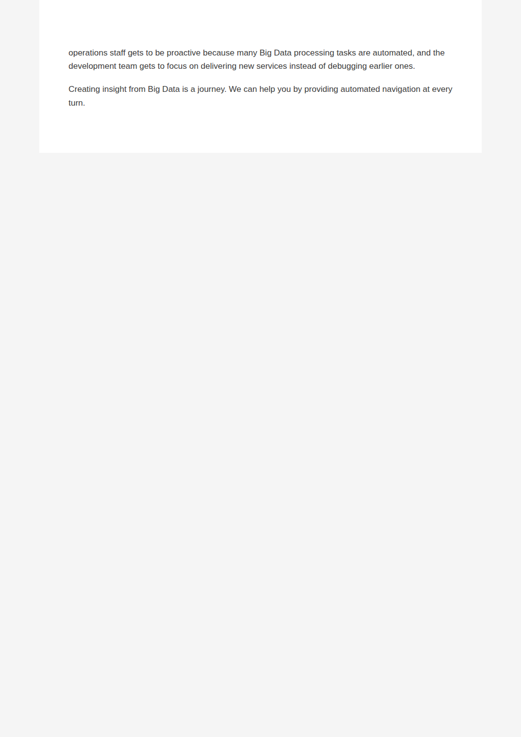operations staff gets to be proactive because many Big Data processing tasks are automated, and the development team gets to focus on delivering new services instead of debugging earlier ones.
Creating insight from Big Data is a journey. We can help you by providing automated navigation at every turn.